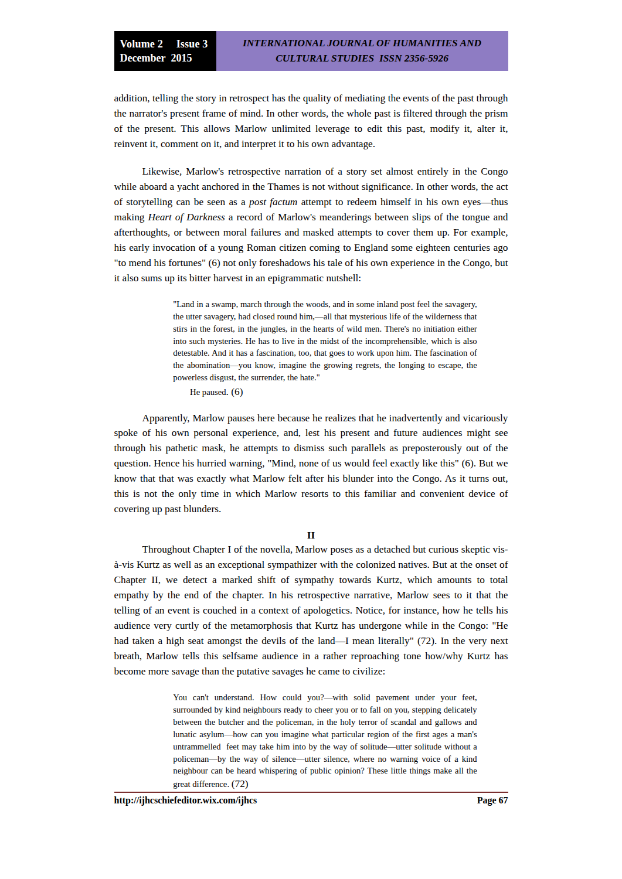Volume 2 Issue 3 December 2015
INTERNATIONAL JOURNAL OF HUMANITIES AND CULTURAL STUDIES ISSN 2356-5926
addition, telling the story in retrospect has the quality of mediating the events of the past through the narrator's present frame of mind. In other words, the whole past is filtered through the prism of the present. This allows Marlow unlimited leverage to edit this past, modify it, alter it, reinvent it, comment on it, and interpret it to his own advantage.
Likewise, Marlow's retrospective narration of a story set almost entirely in the Congo while aboard a yacht anchored in the Thames is not without significance. In other words, the act of storytelling can be seen as a post factum attempt to redeem himself in his own eyes—thus making Heart of Darkness a record of Marlow's meanderings between slips of the tongue and afterthoughts, or between moral failures and masked attempts to cover them up. For example, his early invocation of a young Roman citizen coming to England some eighteen centuries ago "to mend his fortunes" (6) not only foreshadows his tale of his own experience in the Congo, but it also sums up its bitter harvest in an epigrammatic nutshell:
"Land in a swamp, march through the woods, and in some inland post feel the savagery, the utter savagery, had closed round him,—all that mysterious life of the wilderness that stirs in the forest, in the jungles, in the hearts of wild men. There's no initiation either into such mysteries. He has to live in the midst of the incomprehensible, which is also detestable. And it has a fascination, too, that goes to work upon him. The fascination of the abomination—you know, imagine the growing regrets, the longing to escape, the powerless disgust, the surrender, the hate."
He paused. (6)
Apparently, Marlow pauses here because he realizes that he inadvertently and vicariously spoke of his own personal experience, and, lest his present and future audiences might see through his pathetic mask, he attempts to dismiss such parallels as preposterously out of the question. Hence his hurried warning, "Mind, none of us would feel exactly like this" (6). But we know that that was exactly what Marlow felt after his blunder into the Congo. As it turns out, this is not the only time in which Marlow resorts to this familiar and convenient device of covering up past blunders.
II
Throughout Chapter I of the novella, Marlow poses as a detached but curious skeptic vis-à-vis Kurtz as well as an exceptional sympathizer with the colonized natives. But at the onset of Chapter II, we detect a marked shift of sympathy towards Kurtz, which amounts to total empathy by the end of the chapter. In his retrospective narrative, Marlow sees to it that the telling of an event is couched in a context of apologetics. Notice, for instance, how he tells his audience very curtly of the metamorphosis that Kurtz has undergone while in the Congo: "He had taken a high seat amongst the devils of the land—I mean literally" (72). In the very next breath, Marlow tells this selfsame audience in a rather reproaching tone how/why Kurtz has become more savage than the putative savages he came to civilize:
You can't understand. How could you?—with solid pavement under your feet, surrounded by kind neighbours ready to cheer you or to fall on you, stepping delicately between the butcher and the policeman, in the holy terror of scandal and gallows and lunatic asylum—how can you imagine what particular region of the first ages a man's untrammelled feet may take him into by the way of solitude—utter solitude without a policeman—by the way of silence—utter silence, where no warning voice of a kind neighbour can be heard whispering of public opinion? These little things make all the great difference. (72)
http://ijhcschiefeditor.wix.com/ijhcs Page 67